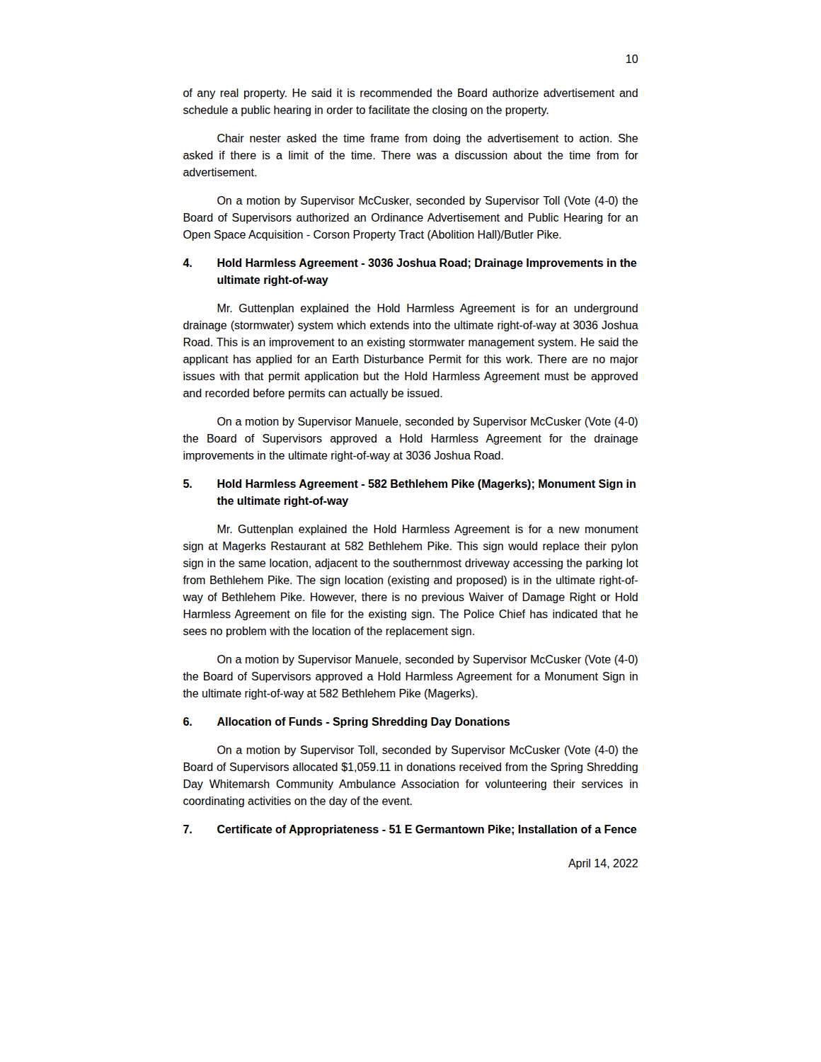10
of any real property. He said it is recommended the Board authorize advertisement and schedule a public hearing in order to facilitate the closing on the property.
Chair nester asked the time frame from doing the advertisement to action. She asked if there is a limit of the time. There was a discussion about the time from for advertisement.
On a motion by Supervisor McCusker, seconded by Supervisor Toll (Vote (4-0) the Board of Supervisors authorized an Ordinance Advertisement and Public Hearing for an Open Space Acquisition - Corson Property Tract (Abolition Hall)/Butler Pike.
4.
Hold Harmless Agreement - 3036 Joshua Road; Drainage Improvements in the ultimate right-of-way
Mr. Guttenplan explained the Hold Harmless Agreement is for an underground drainage (stormwater) system which extends into the ultimate right-of-way at 3036 Joshua Road. This is an improvement to an existing stormwater management system. He said the applicant has applied for an Earth Disturbance Permit for this work. There are no major issues with that permit application but the Hold Harmless Agreement must be approved and recorded before permits can actually be issued.
On a motion by Supervisor Manuele, seconded by Supervisor McCusker (Vote (4-0) the Board of Supervisors approved a Hold Harmless Agreement for the drainage improvements in the ultimate right-of-way at 3036 Joshua Road.
5.
Hold Harmless Agreement - 582 Bethlehem Pike (Magerks); Monument Sign in the ultimate right-of-way
Mr. Guttenplan explained the Hold Harmless Agreement is for a new monument sign at Magerks Restaurant at 582 Bethlehem Pike. This sign would replace their pylon sign in the same location, adjacent to the southernmost driveway accessing the parking lot from Bethlehem Pike. The sign location (existing and proposed) is in the ultimate right-of-way of Bethlehem Pike. However, there is no previous Waiver of Damage Right or Hold Harmless Agreement on file for the existing sign. The Police Chief has indicated that he sees no problem with the location of the replacement sign.
On a motion by Supervisor Manuele, seconded by Supervisor McCusker (Vote (4-0) the Board of Supervisors approved a Hold Harmless Agreement for a Monument Sign in the ultimate right-of-way at 582 Bethlehem Pike (Magerks).
6.
Allocation of Funds - Spring Shredding Day Donations
On a motion by Supervisor Toll, seconded by Supervisor McCusker (Vote (4-0) the Board of Supervisors allocated $1,059.11 in donations received from the Spring Shredding Day Whitemarsh Community Ambulance Association for volunteering their services in coordinating activities on the day of the event.
7.
Certificate of Appropriateness - 51 E Germantown Pike; Installation of a Fence
April 14, 2022